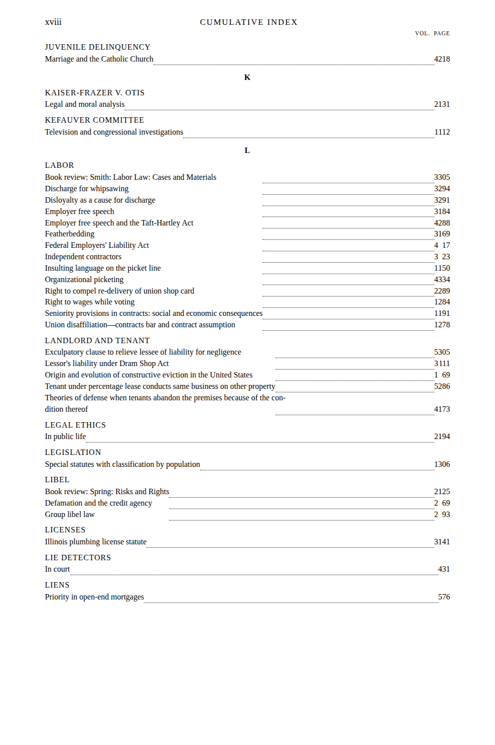xviii
CUMULATIVE INDEX
VOL. PAGE
JUVENILE DELINQUENCY
| Marriage and the Catholic Church | | 4 | 218 |
K
KAISER-FRAZER V. OTIS
| Legal and moral analysis | | 2 | 131 |
KEFAUVER COMMITTEE
| Television and congressional investigations | | 1 | 112 |
L
LABOR
| Book review: Smith: Labor Law: Cases and Materials | | 3 | 305 |
| Discharge for whipsawing | | 3 | 294 |
| Disloyalty as a cause for discharge | | 3 | 291 |
| Employer free speech | | 3 | 184 |
| Employer free speech and the Taft-Hartley Act | | 4 | 288 |
| Featherbedding | | 3 | 169 |
| Federal Employers' Liability Act | | 4 | 17 |
| Independent contractors | | 3 | 23 |
| Insulting language on the picket line | | 1 | 150 |
| Organizational picketing | | 4 | 334 |
| Right to compel re-delivery of union shop card | | 2 | 289 |
| Right to wages while voting | | 1 | 284 |
| Seniority provisions in contracts: social and economic consequences | | 1 | 191 |
| Union disaffiliation—contracts bar and contract assumption | | 1 | 278 |
LANDLORD AND TENANT
| Exculpatory clause to relieve lessee of liability for negligence | | 5 | 305 |
| Lessor's liability under Dram Shop Act | | 3 | 111 |
| Origin and evolution of constructive eviction in the United States | | 1 | 69 |
| Tenant under percentage lease conducts same business on other property | | 5 | 286 |
| Theories of defense when tenants abandon the premises because of the con- | | |
| dition thereof | | 4 | 173 |
LEGAL ETHICS
| In public life | | 2 | 194 |
LEGISLATION
| Special statutes with classification by population | | 1 | 306 |
LIBEL
| Book review: Spring: Risks and Rights | | 2 | 125 |
| Defamation and the credit agency | | 2 | 69 |
| Group libel law | | 2 | 93 |
LICENSES
| Illinois plumbing license statute | | 3 | 141 |
LIE DETECTORS
| In court | | 4 | 31 |
LIENS
| Priority in open-end mortgages | | 5 | 76 |